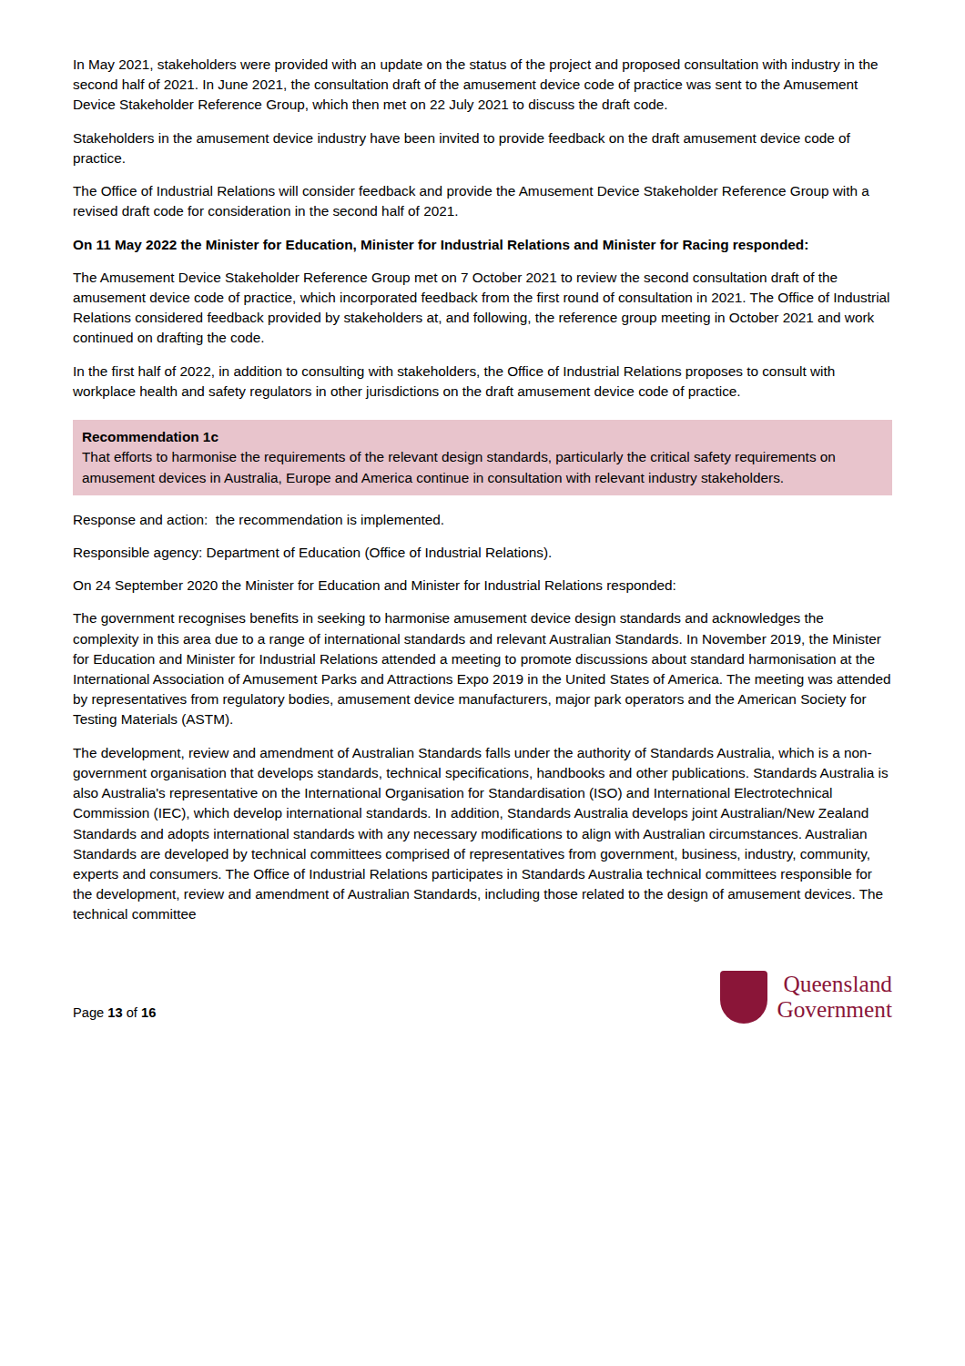In May 2021, stakeholders were provided with an update on the status of the project and proposed consultation with industry in the second half of 2021. In June 2021, the consultation draft of the amusement device code of practice was sent to the Amusement Device Stakeholder Reference Group, which then met on 22 July 2021 to discuss the draft code.
Stakeholders in the amusement device industry have been invited to provide feedback on the draft amusement device code of practice.
The Office of Industrial Relations will consider feedback and provide the Amusement Device Stakeholder Reference Group with a revised draft code for consideration in the second half of 2021.
On 11 May 2022 the Minister for Education, Minister for Industrial Relations and Minister for Racing responded:
The Amusement Device Stakeholder Reference Group met on 7 October 2021 to review the second consultation draft of the amusement device code of practice, which incorporated feedback from the first round of consultation in 2021. The Office of Industrial Relations considered feedback provided by stakeholders at, and following, the reference group meeting in October 2021 and work continued on drafting the code.
In the first half of 2022, in addition to consulting with stakeholders, the Office of Industrial Relations proposes to consult with workplace health and safety regulators in other jurisdictions on the draft amusement device code of practice.
Recommendation 1c
That efforts to harmonise the requirements of the relevant design standards, particularly the critical safety requirements on amusement devices in Australia, Europe and America continue in consultation with relevant industry stakeholders.
Response and action: the recommendation is implemented.
Responsible agency: Department of Education (Office of Industrial Relations).
On 24 September 2020 the Minister for Education and Minister for Industrial Relations responded:
The government recognises benefits in seeking to harmonise amusement device design standards and acknowledges the complexity in this area due to a range of international standards and relevant Australian Standards. In November 2019, the Minister for Education and Minister for Industrial Relations attended a meeting to promote discussions about standard harmonisation at the International Association of Amusement Parks and Attractions Expo 2019 in the United States of America. The meeting was attended by representatives from regulatory bodies, amusement device manufacturers, major park operators and the American Society for Testing Materials (ASTM).
The development, review and amendment of Australian Standards falls under the authority of Standards Australia, which is a non-government organisation that develops standards, technical specifications, handbooks and other publications. Standards Australia is also Australia's representative on the International Organisation for Standardisation (ISO) and International Electrotechnical Commission (IEC), which develop international standards. In addition, Standards Australia develops joint Australian/New Zealand Standards and adopts international standards with any necessary modifications to align with Australian circumstances. Australian Standards are developed by technical committees comprised of representatives from government, business, industry, community, experts and consumers. The Office of Industrial Relations participates in Standards Australia technical committees responsible for the development, review and amendment of Australian Standards, including those related to the design of amusement devices. The technical committee
Page 13 of 16
Queensland Government